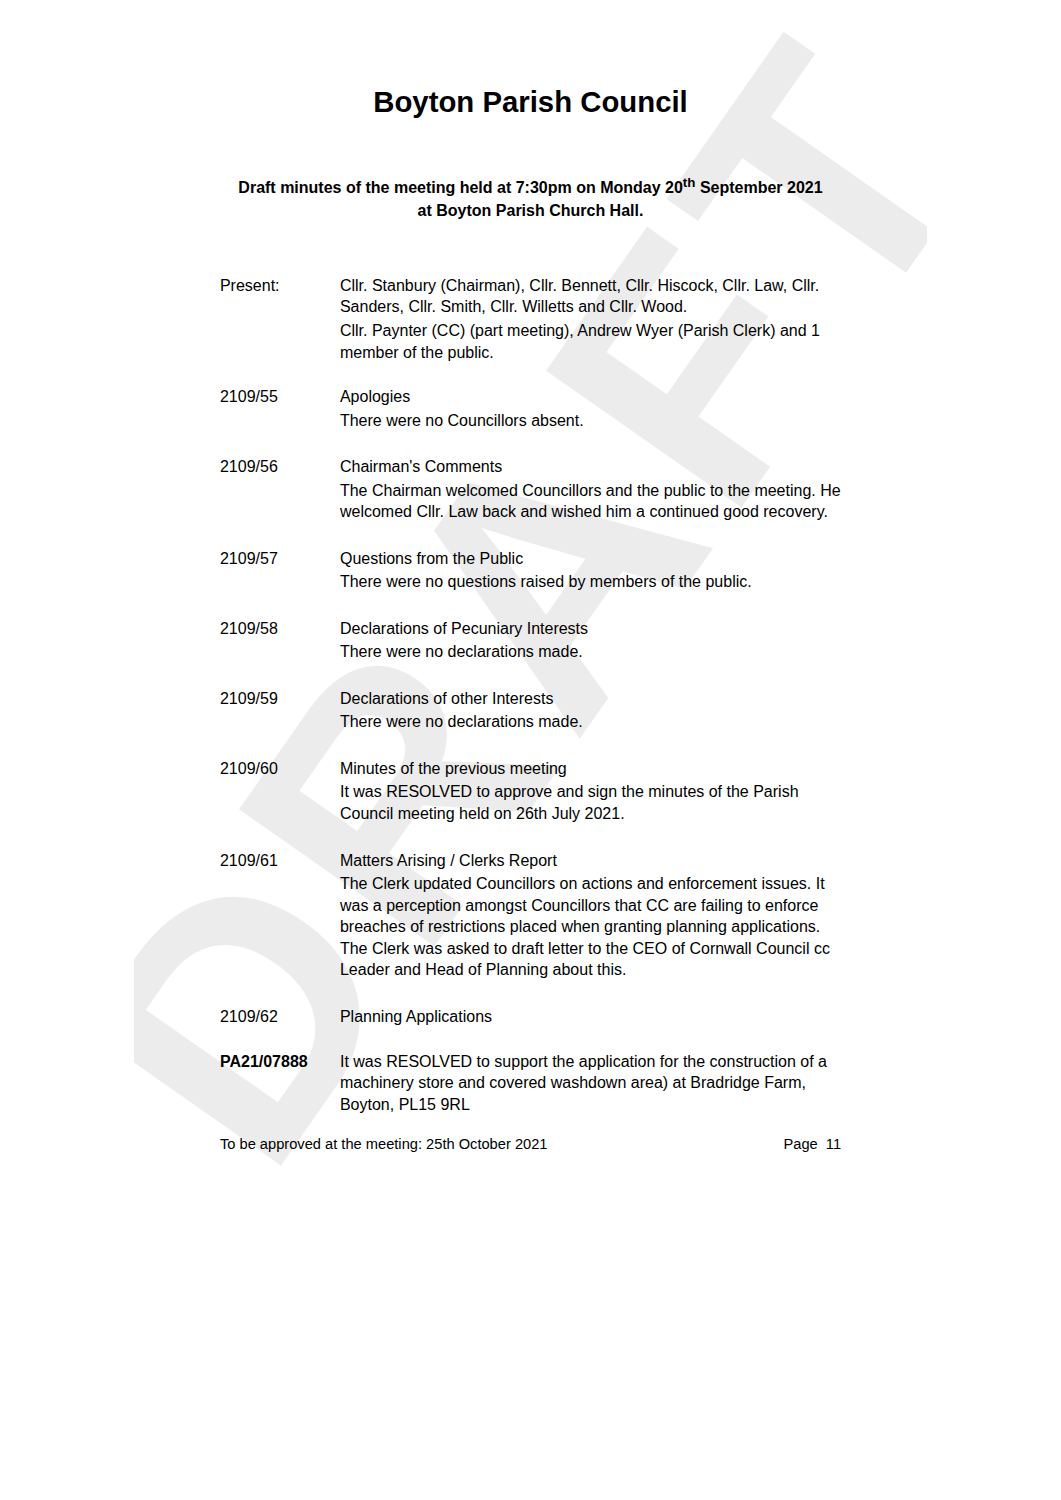DRAFT
Boyton Parish Council
Draft minutes of the meeting held at 7:30pm on Monday 20th September 2021
at Boyton Parish Church Hall.
Present:
Cllr. Stanbury (Chairman), Cllr. Bennett, Cllr. Hiscock, Cllr. Law, Cllr. Sanders, Cllr. Smith, Cllr. Willetts and Cllr. Wood.
Cllr. Paynter (CC) (part meeting), Andrew Wyer (Parish Clerk) and 1 member of the public.
2109/55
Apologies
There were no Councillors absent.
2109/56
Chairman's Comments
The Chairman welcomed Councillors and the public to the meeting. He welcomed Cllr. Law back and wished him a continued good recovery.
2109/57
Questions from the Public
There were no questions raised by members of the public.
2109/58
Declarations of Pecuniary Interests
There were no declarations made.
2109/59
Declarations of other Interests
There were no declarations made.
2109/60
Minutes of the previous meeting
It was RESOLVED to approve and sign the minutes of the Parish Council meeting held on 26th July 2021.
2109/61
Matters Arising / Clerks Report
The Clerk updated Councillors on actions and enforcement issues. It was a perception amongst Councillors that CC are failing to enforce breaches of restrictions placed when granting planning applications. The Clerk was asked to draft letter to the CEO of Cornwall Council cc Leader and Head of Planning about this.
2109/62
Planning Applications
PA21/07888
It was RESOLVED to support the application for the construction of a machinery store and covered washdown area) at Bradridge Farm, Boyton, PL15 9RL
To be approved at the meeting: 25th October 2021
Page 11